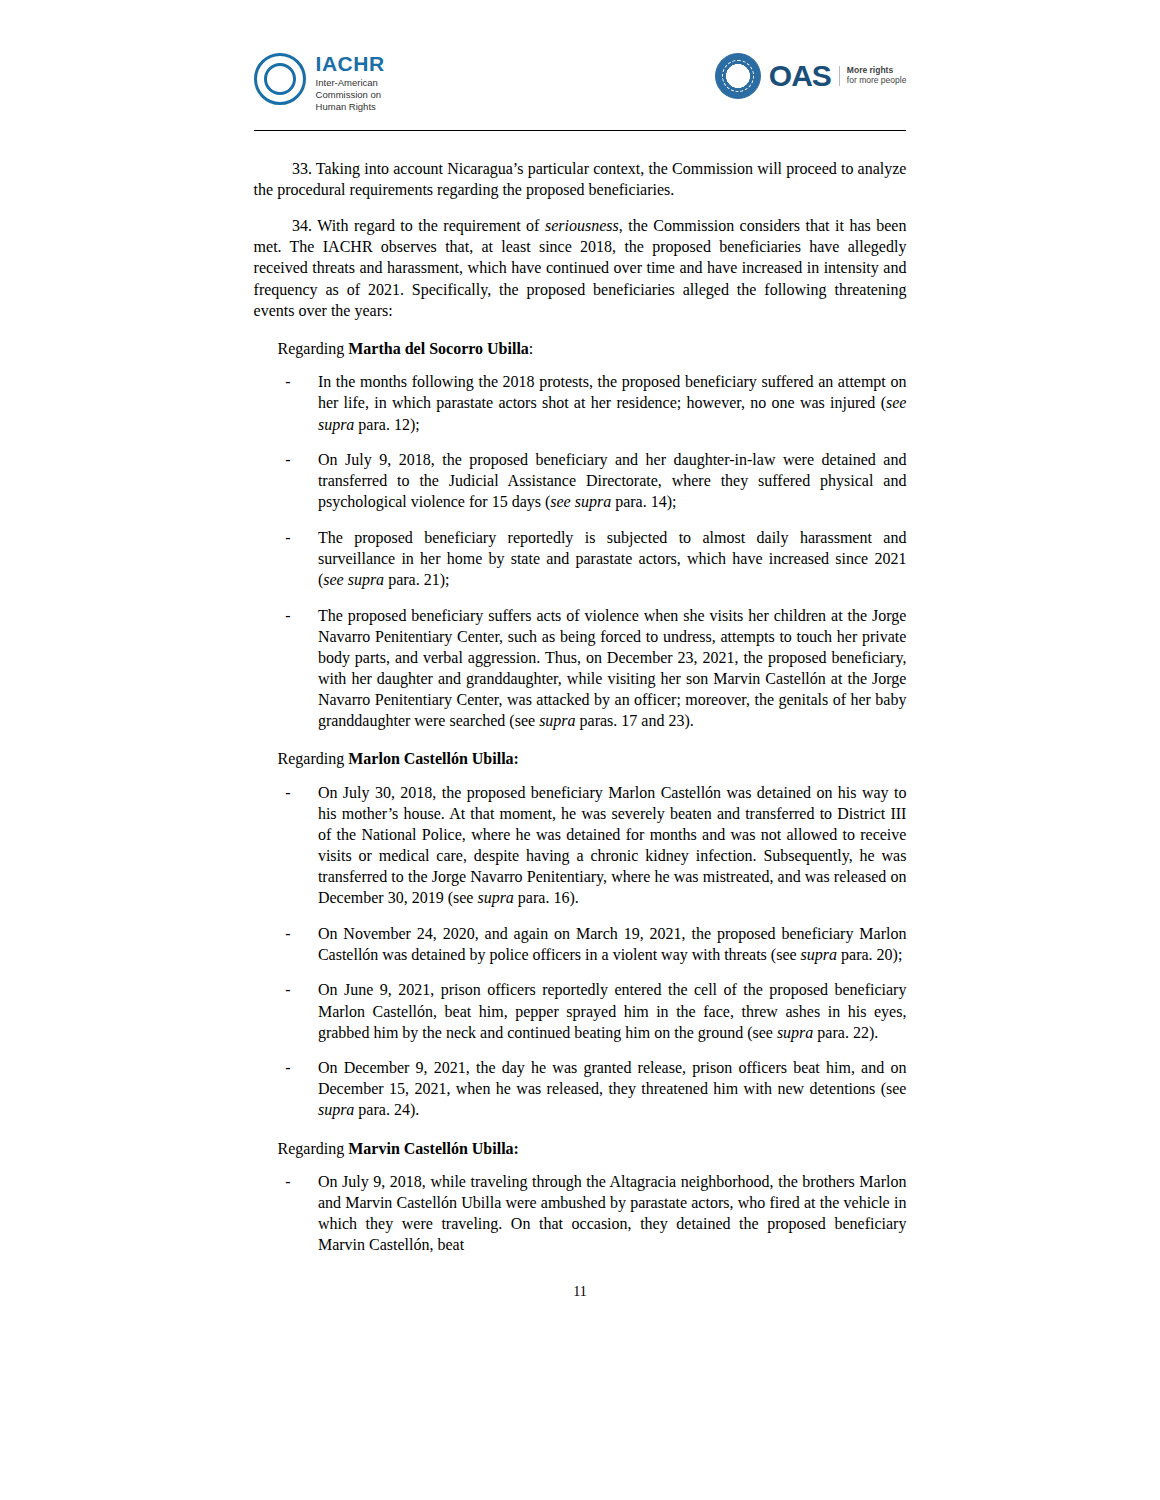IACHR
Inter-American
Commission on
Human Rights
OAS
More rights
for more people
33. Taking into account Nicaragua’s particular context, the Commission will proceed to analyze the procedural requirements regarding the proposed beneficiaries.
34. With regard to the requirement of seriousness, the Commission considers that it has been met. The IACHR observes that, at least since 2018, the proposed beneficiaries have allegedly received threats and harassment, which have continued over time and have increased in intensity and frequency as of 2021. Specifically, the proposed beneficiaries alleged the following threatening events over the years:
Regarding Martha del Socorro Ubilla:
In the months following the 2018 protests, the proposed beneficiary suffered an attempt on her life, in which parastate actors shot at her residence; however, no one was injured (see supra para. 12);
On July 9, 2018, the proposed beneficiary and her daughter-in-law were detained and transferred to the Judicial Assistance Directorate, where they suffered physical and psychological violence for 15 days (see supra para. 14);
The proposed beneficiary reportedly is subjected to almost daily harassment and surveillance in her home by state and parastate actors, which have increased since 2021 (see supra para. 21);
The proposed beneficiary suffers acts of violence when she visits her children at the Jorge Navarro Penitentiary Center, such as being forced to undress, attempts to touch her private body parts, and verbal aggression. Thus, on December 23, 2021, the proposed beneficiary, with her daughter and granddaughter, while visiting her son Marvin Castellón at the Jorge Navarro Penitentiary Center, was attacked by an officer; moreover, the genitals of her baby granddaughter were searched (see supra paras. 17 and 23).
Regarding Marlon Castellón Ubilla:
On July 30, 2018, the proposed beneficiary Marlon Castellón was detained on his way to his mother’s house. At that moment, he was severely beaten and transferred to District III of the National Police, where he was detained for months and was not allowed to receive visits or medical care, despite having a chronic kidney infection. Subsequently, he was transferred to the Jorge Navarro Penitentiary, where he was mistreated, and was released on December 30, 2019 (see supra para. 16).
On November 24, 2020, and again on March 19, 2021, the proposed beneficiary Marlon Castellón was detained by police officers in a violent way with threats (see supra para. 20);
On June 9, 2021, prison officers reportedly entered the cell of the proposed beneficiary Marlon Castellón, beat him, pepper sprayed him in the face, threw ashes in his eyes, grabbed him by the neck and continued beating him on the ground (see supra para. 22).
On December 9, 2021, the day he was granted release, prison officers beat him, and on December 15, 2021, when he was released, they threatened him with new detentions (see supra para. 24).
Regarding Marvin Castellón Ubilla:
On July 9, 2018, while traveling through the Altagracia neighborhood, the brothers Marlon and Marvin Castellón Ubilla were ambushed by parastate actors, who fired at the vehicle in which they were traveling. On that occasion, they detained the proposed beneficiary Marvin Castellón, beat
11